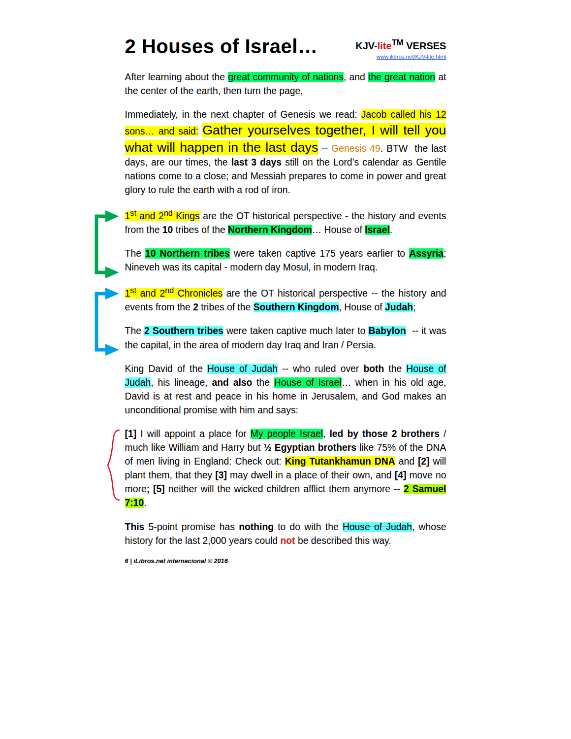2 Houses of Israel…
KJV-liteTM VERSES www.ilibros.net/KJV-lite.html
After learning about the great community of nations, and the great nation at the center of the earth, then turn the page,
Immediately, in the next chapter of Genesis we read: Jacob called his 12 sons… and said: Gather yourselves together, I will tell you what will happen in the last days -- Genesis 49. BTW the last days, are our times, the last 3 days still on the Lord’s calendar as Gentile nations come to a close; and Messiah prepares to come in power and great glory to rule the earth with a rod of iron.
1st and 2nd Kings are the OT historical perspective - the history and events from the 10 tribes of the Northern Kingdom… House of Israel.
The 10 Northern tribes were taken captive 175 years earlier to Assyria; Nineveh was its capital - modern day Mosul, in modern Iraq.
1st and 2nd Chronicles are the OT historical perspective -- the history and events from the 2 tribes of the Southern Kingdom, House of Judah;
The 2 Southern tribes were taken captive much later to Babylon -- it was the capital, in the area of modern day Iraq and Iran / Persia.
King David of the House of Judah -- who ruled over both the House of Judah, his lineage, and also the House of Israel… when in his old age, David is at rest and peace in his home in Jerusalem, and God makes an unconditional promise with him and says:
[1] I will appoint a place for My people Israel, led by those 2 brothers / much like William and Harry but ½ Egyptian brothers like 75% of the DNA of men living in England: Check out: King Tutankhamun DNA and [2] will plant them, that they [3] may dwell in a place of their own, and [4] move no more; [5] neither will the wicked children afflict them anymore -- 2 Samuel 7:10.
This 5-point promise has nothing to do with the House of Judah, whose history for the last 2,000 years could not be described this way.
6 | iLibros.net internacional © 2016